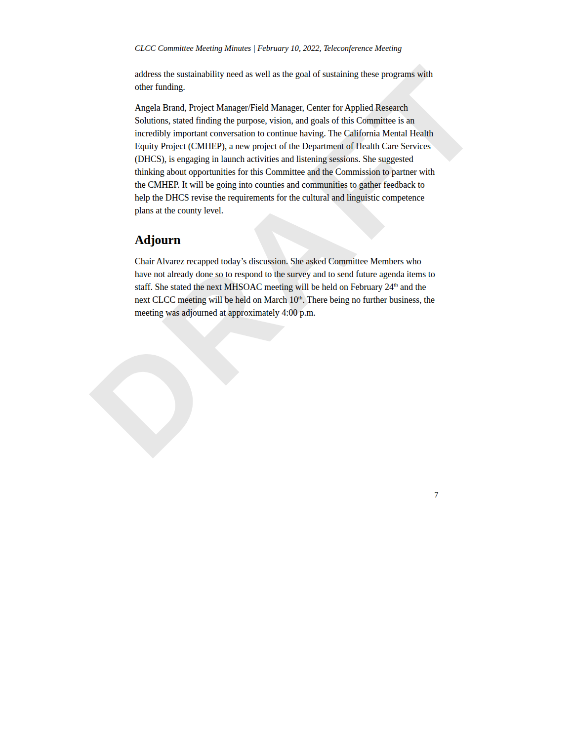DRAFT
CLCC Committee Meeting Minutes | February 10, 2022, Teleconference Meeting
address the sustainability need as well as the goal of sustaining these programs with other funding.
Angela Brand, Project Manager/Field Manager, Center for Applied Research Solutions, stated finding the purpose, vision, and goals of this Committee is an incredibly important conversation to continue having. The California Mental Health Equity Project (CMHEP), a new project of the Department of Health Care Services (DHCS), is engaging in launch activities and listening sessions. She suggested thinking about opportunities for this Committee and the Commission to partner with the CMHEP. It will be going into counties and communities to gather feedback to help the DHCS revise the requirements for the cultural and linguistic competence plans at the county level.
Adjourn
Chair Alvarez recapped today’s discussion. She asked Committee Members who have not already done so to respond to the survey and to send future agenda items to staff. She stated the next MHSOAC meeting will be held on February 24th and the next CLCC meeting will be held on March 10th. There being no further business, the meeting was adjourned at approximately 4:00 p.m.
7